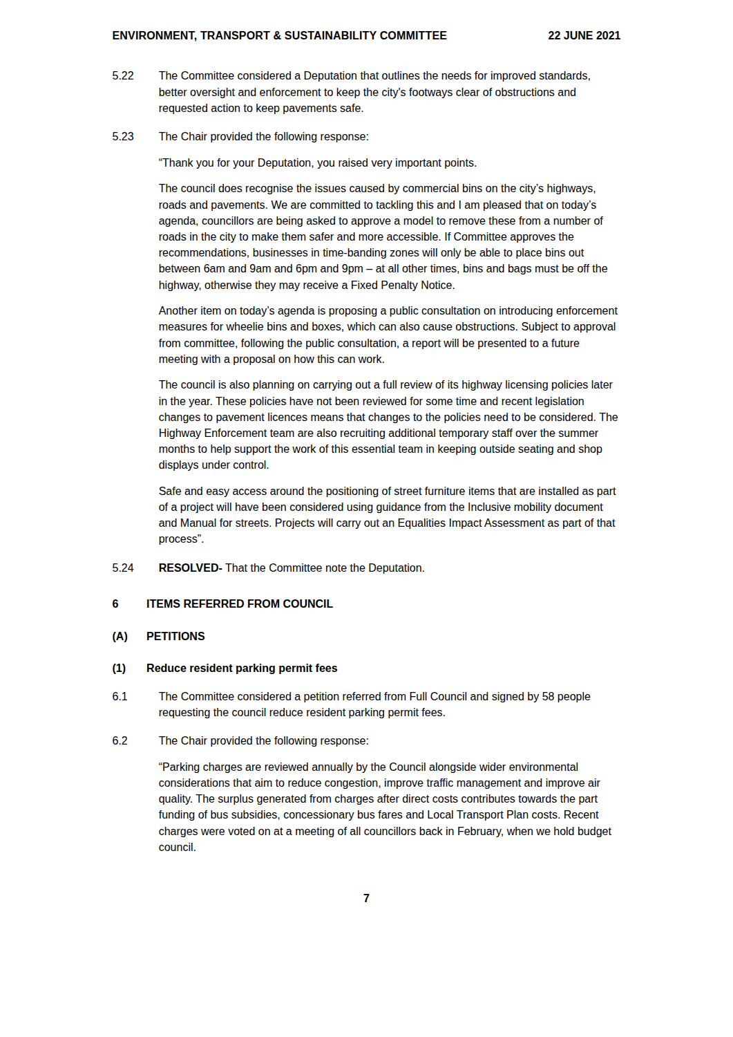Environment, Transport & Sustainability Committee 22 June 2021
5.22
The Committee considered a Deputation that outlines the needs for improved standards, better oversight and enforcement to keep the city's footways clear of obstructions and requested action to keep pavements safe.
5.23
The Chair provided the following response:
“Thank you for your Deputation, you raised very important points.
The council does recognise the issues caused by commercial bins on the city’s highways, roads and pavements. We are committed to tackling this and I am pleased that on today’s agenda, councillors are being asked to approve a model to remove these from a number of roads in the city to make them safer and more accessible. If Committee approves the recommendations, businesses in time-banding zones will only be able to place bins out between 6am and 9am and 6pm and 9pm – at all other times, bins and bags must be off the highway, otherwise they may receive a Fixed Penalty Notice.
Another item on today’s agenda is proposing a public consultation on introducing enforcement measures for wheelie bins and boxes, which can also cause obstructions. Subject to approval from committee, following the public consultation, a report will be presented to a future meeting with a proposal on how this can work.
The council is also planning on carrying out a full review of its highway licensing policies later in the year. These policies have not been reviewed for some time and recent legislation changes to pavement licences means that changes to the policies need to be considered. The Highway Enforcement team are also recruiting additional temporary staff over the summer months to help support the work of this essential team in keeping outside seating and shop displays under control.
Safe and easy access around the positioning of street furniture items that are installed as part of a project will have been considered using guidance from the Inclusive mobility document and Manual for streets. Projects will carry out an Equalities Impact Assessment as part of that process”.
5.24
RESOLVED- That the Committee note the Deputation.
6 Items referred from Council
(A) PETITIONS
(1) Reduce resident parking permit fees
6.1
The Committee considered a petition referred from Full Council and signed by 58 people requesting the council reduce resident parking permit fees.
6.2
The Chair provided the following response:
“Parking charges are reviewed annually by the Council alongside wider environmental considerations that aim to reduce congestion, improve traffic management and improve air quality. The surplus generated from charges after direct costs contributes towards the part funding of bus subsidies, concessionary bus fares and Local Transport Plan costs. Recent charges were voted on at a meeting of all councillors back in February, when we hold budget council.
7